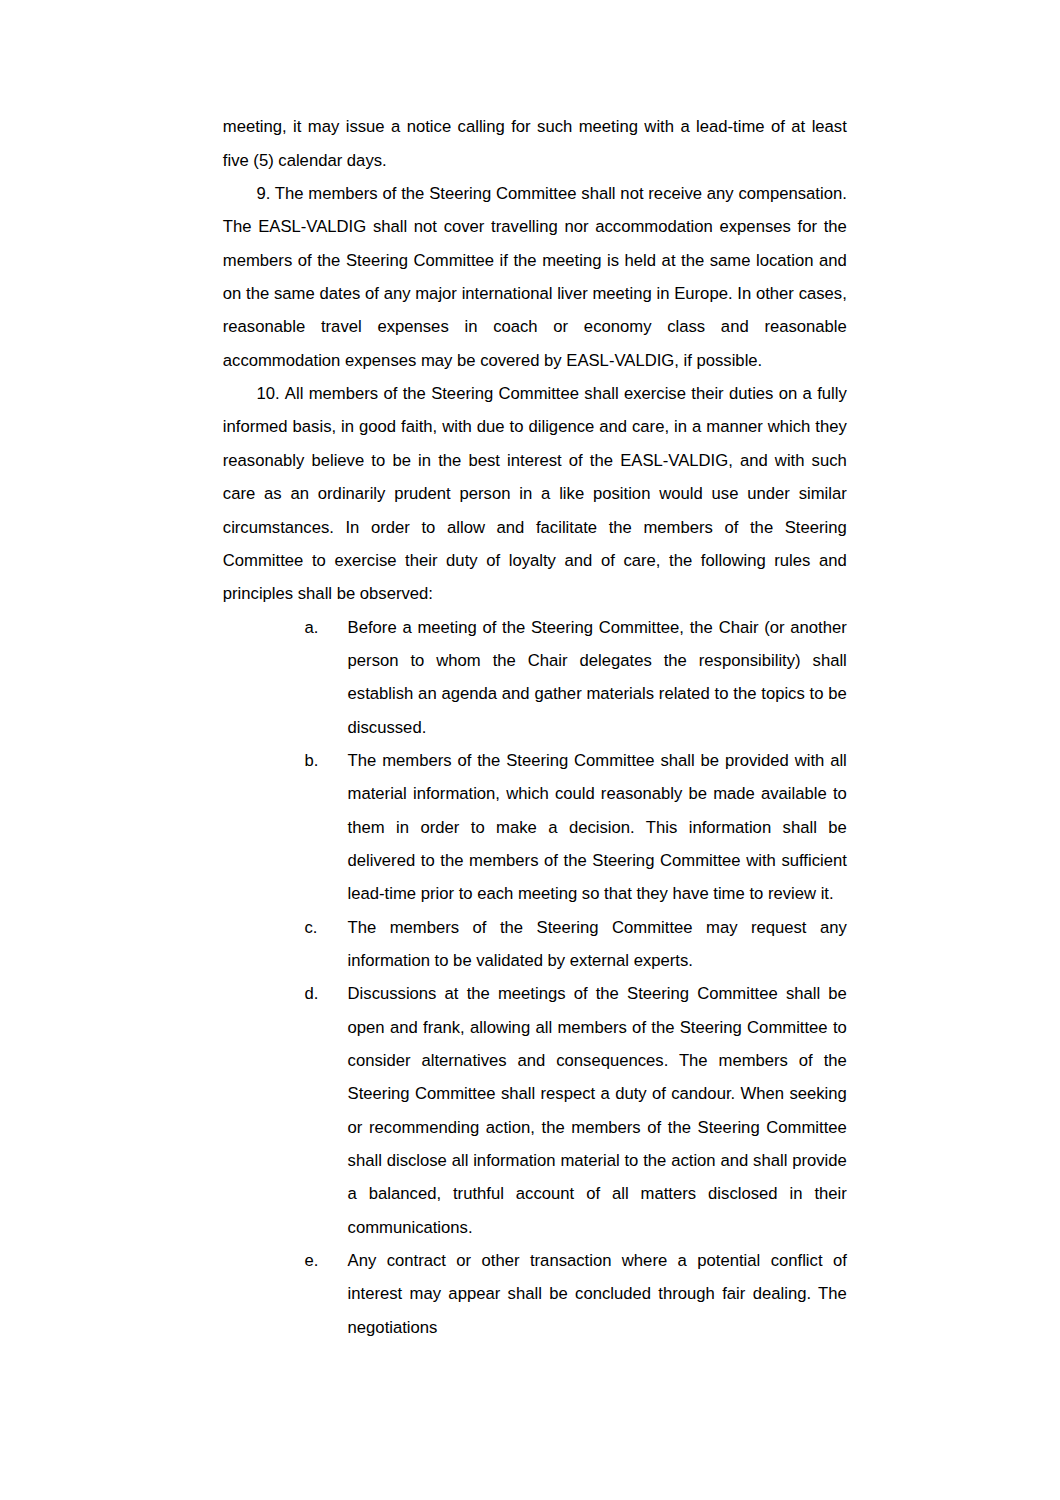meeting, it may issue a notice calling for such meeting with a lead-time of at least five (5) calendar days.
9. The members of the Steering Committee shall not receive any compensation. The EASL-VALDIG shall not cover travelling nor accommodation expenses for the members of the Steering Committee if the meeting is held at the same location and on the same dates of any major international liver meeting in Europe. In other cases, reasonable travel expenses in coach or economy class and reasonable accommodation expenses may be covered by EASL-VALDIG, if possible.
10. All members of the Steering Committee shall exercise their duties on a fully informed basis, in good faith, with due to diligence and care, in a manner which they reasonably believe to be in the best interest of the EASL-VALDIG, and with such care as an ordinarily prudent person in a like position would use under similar circumstances. In order to allow and facilitate the members of the Steering Committee to exercise their duty of loyalty and of care, the following rules and principles shall be observed:
a. Before a meeting of the Steering Committee, the Chair (or another person to whom the Chair delegates the responsibility) shall establish an agenda and gather materials related to the topics to be discussed.
b. The members of the Steering Committee shall be provided with all material information, which could reasonably be made available to them in order to make a decision. This information shall be delivered to the members of the Steering Committee with sufficient lead-time prior to each meeting so that they have time to review it.
c. The members of the Steering Committee may request any information to be validated by external experts.
d. Discussions at the meetings of the Steering Committee shall be open and frank, allowing all members of the Steering Committee to consider alternatives and consequences. The members of the Steering Committee shall respect a duty of candour. When seeking or recommending action, the members of the Steering Committee shall disclose all information material to the action and shall provide a balanced, truthful account of all matters disclosed in their communications.
e. Any contract or other transaction where a potential conflict of interest may appear shall be concluded through fair dealing. The negotiations